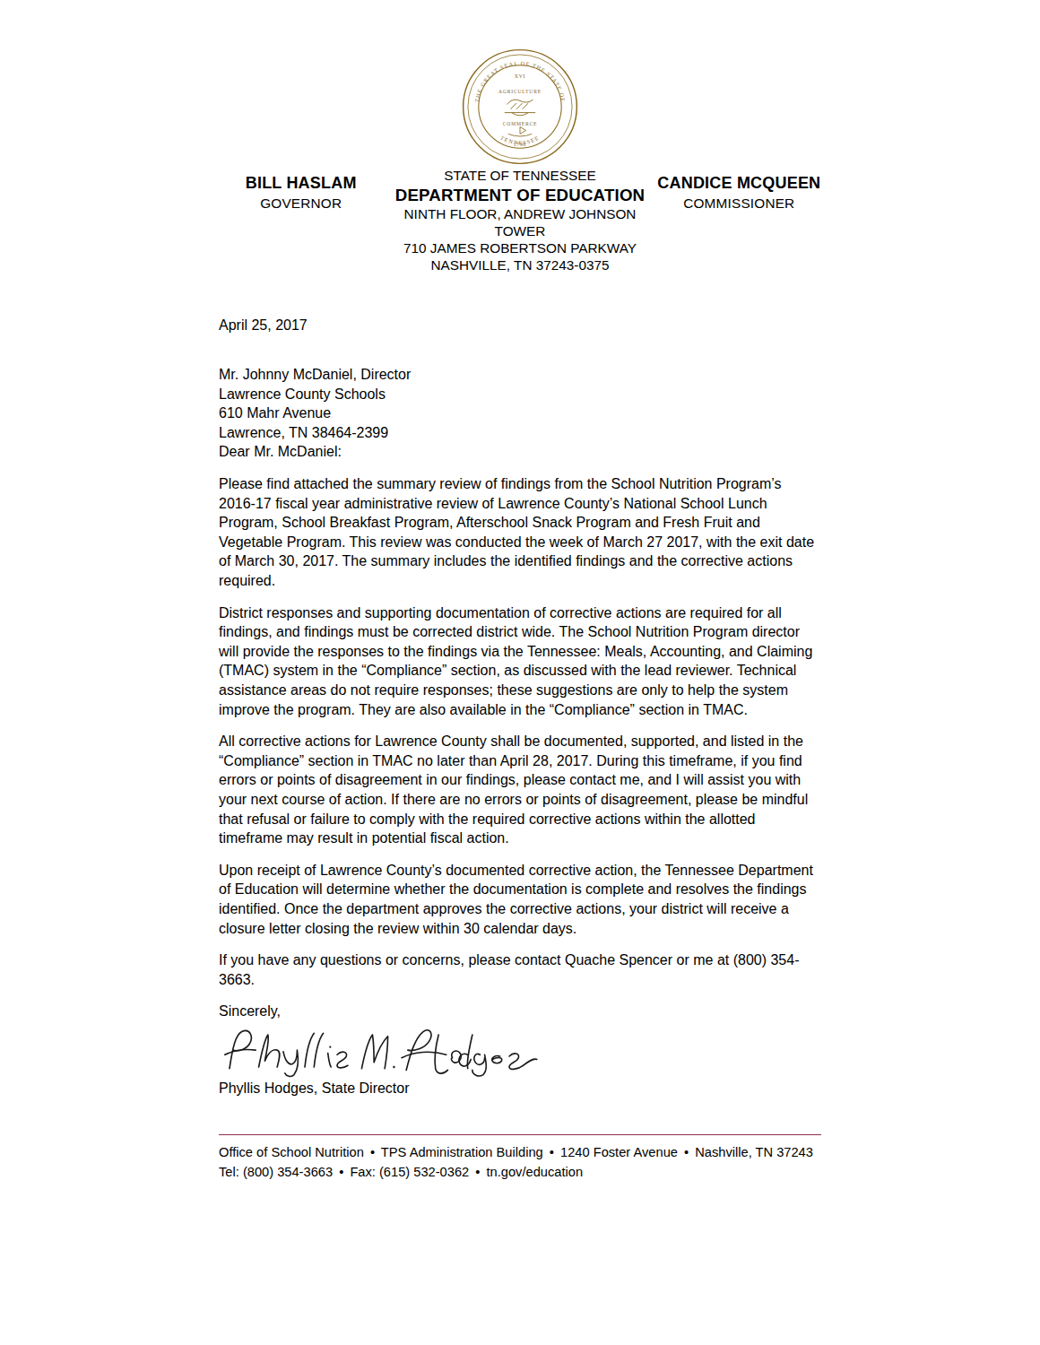THE GREAT SEAL OF THE STATE OF TENNESSEE XVI AGRICULTURE COMMERCE 1796
BILL HASLAM
GOVERNOR
STATE OF TENNESSEE
DEPARTMENT OF EDUCATION
NINTH FLOOR, ANDREW JOHNSON TOWER
710 JAMES ROBERTSON PARKWAY
NASHVILLE, TN 37243-0375
CANDICE MCQUEEN
COMMISSIONER
April 25, 2017
Mr. Johnny McDaniel, Director
Lawrence County Schools
610 Mahr Avenue
Lawrence, TN 38464-2399
Dear Mr. McDaniel:
Please find attached the summary review of findings from the School Nutrition Program’s 2016-17 fiscal year administrative review of Lawrence County’s National School Lunch Program, School Breakfast Program, Afterschool Snack Program and Fresh Fruit and Vegetable Program. This review was conducted the week of March 27 2017, with the exit date of March 30, 2017. The summary includes the identified findings and the corrective actions required.
District responses and supporting documentation of corrective actions are required for all findings, and findings must be corrected district wide. The School Nutrition Program director will provide the responses to the findings via the Tennessee: Meals, Accounting, and Claiming (TMAC) system in the “Compliance” section, as discussed with the lead reviewer. Technical assistance areas do not require responses; these suggestions are only to help the system improve the program. They are also available in the “Compliance” section in TMAC.
All corrective actions for Lawrence County shall be documented, supported, and listed in the “Compliance” section in TMAC no later than April 28, 2017. During this timeframe, if you find errors or points of disagreement in our findings, please contact me, and I will assist you with your next course of action. If there are no errors or points of disagreement, please be mindful that refusal or failure to comply with the required corrective actions within the allotted timeframe may result in potential fiscal action.
Upon receipt of Lawrence County’s documented corrective action, the Tennessee Department of Education will determine whether the documentation is complete and resolves the findings identified. Once the department approves the corrective actions, your district will receive a closure letter closing the review within 30 calendar days.
If you have any questions or concerns, please contact Quache Spencer or me at (800) 354-3663.
Sincerely,
Phyllis Hodges, State Director
Office of School Nutrition • TPS Administration Building • 1240 Foster Avenue • Nashville, TN 37243
Tel: (800) 354-3663 • Fax: (615) 532-0362 • tn.gov/education